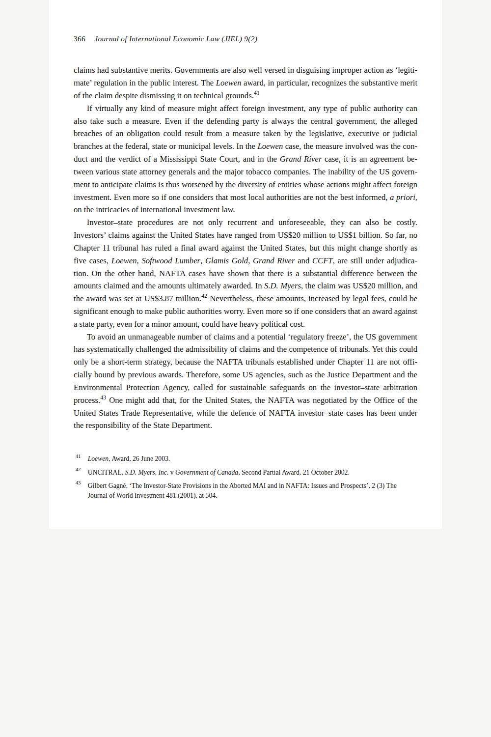366 Journal of International Economic Law (JIEL) 9(2)
claims had substantive merits. Governments are also well versed in disguising improper action as ‘legitimate’ regulation in the public interest. The Loewen award, in particular, recognizes the substantive merit of the claim despite dismissing it on technical grounds.41
If virtually any kind of measure might affect foreign investment, any type of public authority can also take such a measure. Even if the defending party is always the central government, the alleged breaches of an obligation could result from a measure taken by the legislative, executive or judicial branches at the federal, state or municipal levels. In the Loewen case, the measure involved was the conduct and the verdict of a Mississippi State Court, and in the Grand River case, it is an agreement between various state attorney generals and the major tobacco companies. The inability of the US government to anticipate claims is thus worsened by the diversity of entities whose actions might affect foreign investment. Even more so if one considers that most local authorities are not the best informed, a priori, on the intricacies of international investment law.
Investor–state procedures are not only recurrent and unforeseeable, they can also be costly. Investors’ claims against the United States have ranged from US$20 million to US$1 billion. So far, no Chapter 11 tribunal has ruled a final award against the United States, but this might change shortly as five cases, Loewen, Softwood Lumber, Glamis Gold, Grand River and CCFT, are still under adjudication. On the other hand, NAFTA cases have shown that there is a substantial difference between the amounts claimed and the amounts ultimately awarded. In S.D. Myers, the claim was US$20 million, and the award was set at US$3.87 million.42 Nevertheless, these amounts, increased by legal fees, could be significant enough to make public authorities worry. Even more so if one considers that an award against a state party, even for a minor amount, could have heavy political cost.
To avoid an unmanageable number of claims and a potential ‘regulatory freeze’, the US government has systematically challenged the admissibility of claims and the competence of tribunals. Yet this could only be a short-term strategy, because the NAFTA tribunals established under Chapter 11 are not officially bound by previous awards. Therefore, some US agencies, such as the Justice Department and the Environmental Protection Agency, called for sustainable safeguards on the investor–state arbitration process.43 One might add that, for the United States, the NAFTA was negotiated by the Office of the United States Trade Representative, while the defence of NAFTA investor–state cases has been under the responsibility of the State Department.
Loewen, Award, 26 June 2003.
UNCITRAL, S.D. Myers, Inc. v Government of Canada, Second Partial Award, 21 October 2002.
Gilbert Gagné, ‘The Investor-State Provisions in the Aborted MAI and in NAFTA: Issues and Prospects’, 2 (3) The Journal of World Investment 481 (2001), at 504.